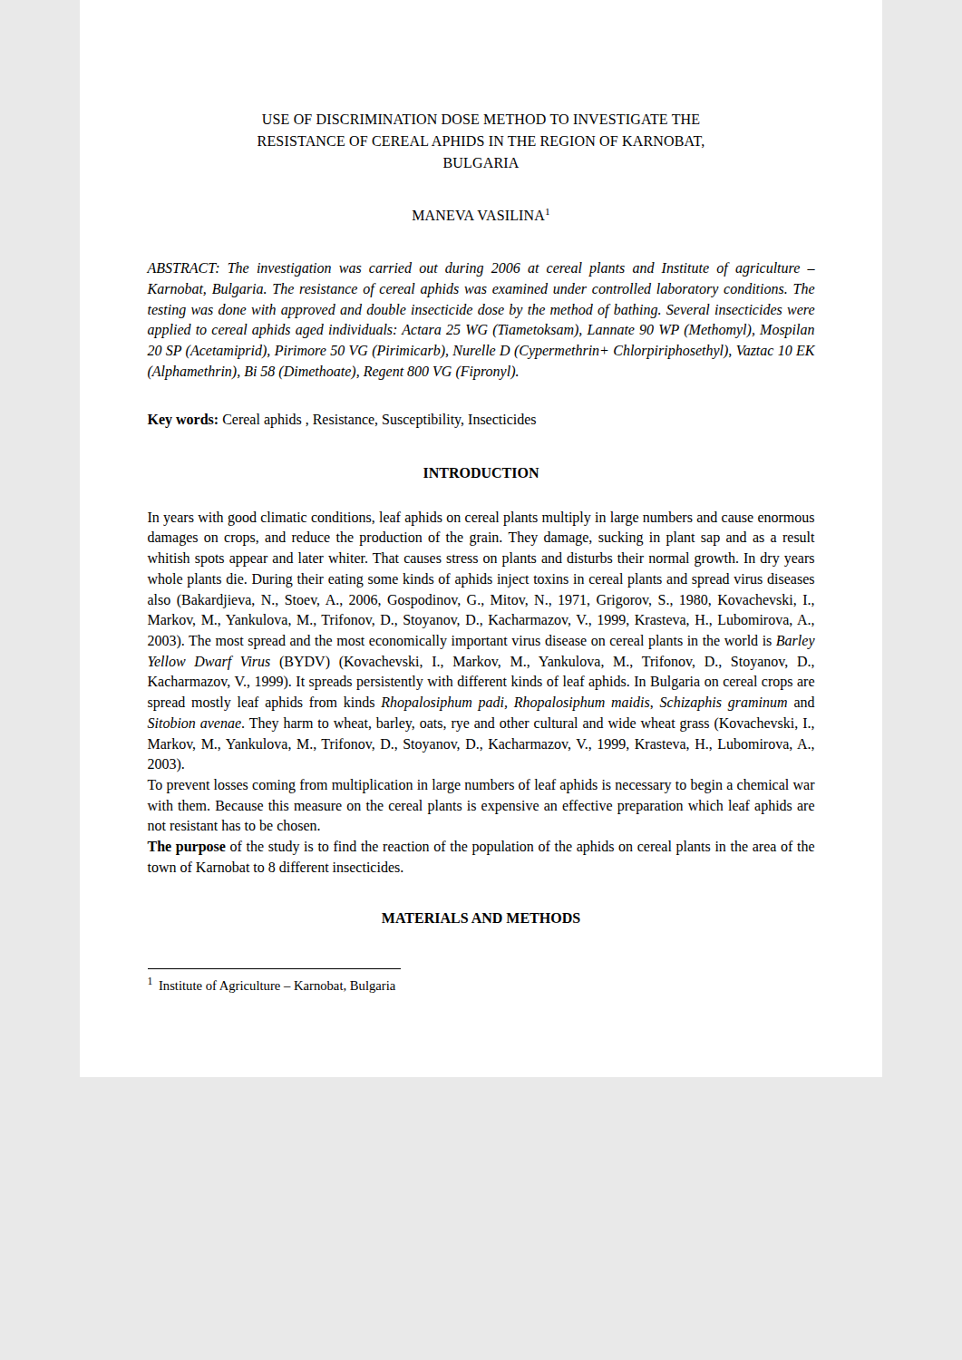Use of Discrimination Dose Method to Investigate the
Resistance of Cereal Aphids in the Region of Karnobat,
Bulgaria
Maneva Vasilina1
ABSTRACT: The investigation was carried out during 2006 at cereal plants and Institute of agriculture – Karnobat, Bulgaria. The resistance of cereal aphids was examined under controlled laboratory conditions. The testing was done with approved and double insecticide dose by the method of bathing. Several insecticides were applied to cereal aphids aged individuals: Actara 25 WG (Tiametoksam), Lannate 90 WP (Methomyl), Mospilan 20 SP (Acetamiprid), Pirimore 50 VG (Pirimicarb), Nurelle D (Cypermethrin+ Chlorpiriphosethyl), Vaztac 10 EK (Alphamethrin), Bi 58 (Dimethoate), Regent 800 VG (Fipronyl).
Key words: Cereal aphids , Resistance, Susceptibility, Insecticides
Introduction
In years with good climatic conditions, leaf aphids on cereal plants multiply in large numbers and cause enormous damages on crops, and reduce the production of the grain. They damage, sucking in plant sap and as a result whitish spots appear and later whiter. That causes stress on plants and disturbs their normal growth. In dry years whole plants die. During their eating some kinds of aphids inject toxins in cereal plants and spread virus diseases also (Bakardjieva, N., Stoev, A., 2006, Gospodinov, G., Mitov, N., 1971, Grigorov, S., 1980, Kovachevski, I., Markov, M., Yankulova, M., Trifonov, D., Stoyanov, D., Kacharmazov, V., 1999, Krasteva, H., Lubomirova, A., 2003). The most spread and the most economically important virus disease on cereal plants in the world is Barley Yellow Dwarf Virus (BYDV) (Kovachevski, I., Markov, M., Yankulova, M., Trifonov, D., Stoyanov, D., Kacharmazov, V., 1999). It spreads persistently with different kinds of leaf aphids. In Bulgaria on cereal crops are spread mostly leaf aphids from kinds Rhopalosiphum padi, Rhopalosiphum maidis, Schizaphis graminum and Sitobion avenae. They harm to wheat, barley, oats, rye and other cultural and wide wheat grass (Kovachevski, I., Markov, M., Yankulova, M., Trifonov, D., Stoyanov, D., Kacharmazov, V., 1999, Krasteva, H., Lubomirova, A., 2003).
To prevent losses coming from multiplication in large numbers of leaf aphids is necessary to begin a chemical war with them. Because this measure on the cereal plants is expensive an effective preparation which leaf aphids are not resistant has to be chosen.
The purpose of the study is to find the reaction of the population of the aphids on cereal plants in the area of the town of Karnobat to 8 different insecticides.
Materials and Methods
1 Institute of Agriculture – Karnobat, Bulgaria